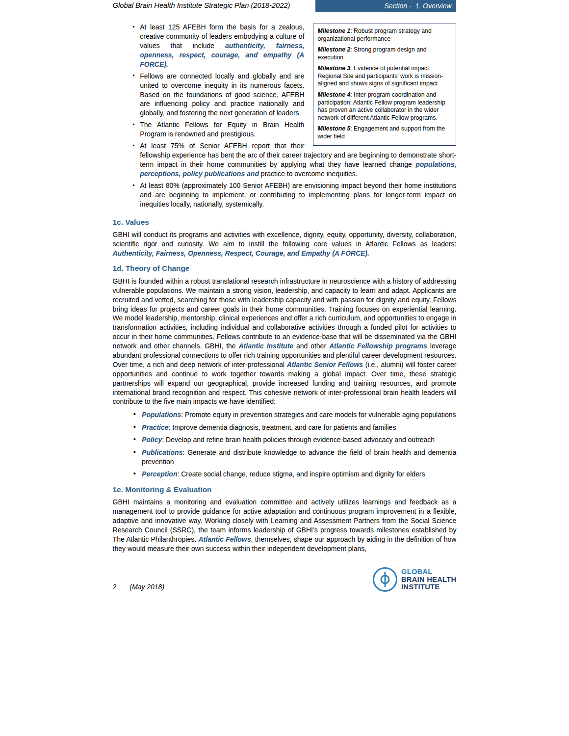Global Brain Health Institute Strategic Plan (2018-2022)
Section - 1. Overview
Milestone 1: Robust program strategy and organizational performance
Milestone 2: Strong program design and execution
Milestone 3: Evidence of potential impact: Regional Site and participants’ work is mission-aligned and shows signs of significant impact
Milestone 4: Inter-program coordination and participation: Atlantic Fellow program leadership has proven an active collaborator in the wider network of different Atlantic Fellow programs.
Milestone 5: Engagement and support from the wider field
At least 125 AFEBH form the basis for a zealous, creative community of leaders embodying a culture of values that include authenticity, fairness, openness, respect, courage, and empathy (A FORCE).
Fellows are connected locally and globally and are united to overcome inequity in its numerous facets. Based on the foundations of good science, AFEBH are influencing policy and practice nationally and globally, and fostering the next generation of leaders.
The Atlantic Fellows for Equity in Brain Health Program is renowned and prestigious.
At least 75% of Senior AFEBH report that their fellowship experience has bent the arc of their career trajectory and are beginning to demonstrate short-term impact in their home communities by applying what they have learned change populations, perceptions, policy publications and practice to overcome inequities.
At least 80% (approximately 100 Senior AFEBH) are envisioning impact beyond their home institutions and are beginning to implement, or contributing to implementing plans for longer-term impact on inequities locally, nationally, systemically.
1c. Values
GBHI will conduct its programs and activities with excellence, dignity, equity, opportunity, diversity, collaboration, scientific rigor and curiosity. We aim to instill the following core values in Atlantic Fellows as leaders: Authenticity, Fairness, Openness, Respect, Courage, and Empathy (A FORCE).
1d. Theory of Change
GBHI is founded within a robust translational research infrastructure in neuroscience with a history of addressing vulnerable populations. We maintain a strong vision, leadership, and capacity to learn and adapt. Applicants are recruited and vetted, searching for those with leadership capacity and with passion for dignity and equity. Fellows bring ideas for projects and career goals in their home communities. Training focuses on experiential learning. We model leadership, mentorship, clinical experiences and offer a rich curriculum, and opportunities to engage in transformation activities, including individual and collaborative activities through a funded pilot for activities to occur in their home communities. Fellows contribute to an evidence-base that will be disseminated via the GBHI network and other channels. GBHI, the Atlantic Institute and other Atlantic Fellowship programs leverage abundant professional connections to offer rich training opportunities and plentiful career development resources. Over time, a rich and deep network of inter-professional Atlantic Senior Fellows (i.e., alumni) will foster career opportunities and continue to work together towards making a global impact. Over time, these strategic partnerships will expand our geographical, provide increased funding and training resources, and promote international brand recognition and respect. This cohesive network of inter-professional brain health leaders will contribute to the five main impacts we have identified:
Populations: Promote equity in prevention strategies and care models for vulnerable aging populations
Practice: Improve dementia diagnosis, treatment, and care for patients and families
Policy: Develop and refine brain health policies through evidence-based advocacy and outreach
Publications: Generate and distribute knowledge to advance the field of brain health and dementia prevention
Perception: Create social change, reduce stigma, and inspire optimism and dignity for elders
1e. Monitoring & Evaluation
GBHI maintains a monitoring and evaluation committee and actively utilizes learnings and feedback as a management tool to provide guidance for active adaptation and continuous program improvement in a flexible, adaptive and innovative way. Working closely with Learning and Assessment Partners from the Social Science Research Council (SSRC), the team informs leadership of GBHI’s progress towards milestones established by The Atlantic Philanthropies. Atlantic Fellows, themselves, shape our approach by aiding in the definition of how they would measure their own success within their independent development plans,
2(May 2018)
GLOBAL
BRAIN HEALTH
INSTITUTE